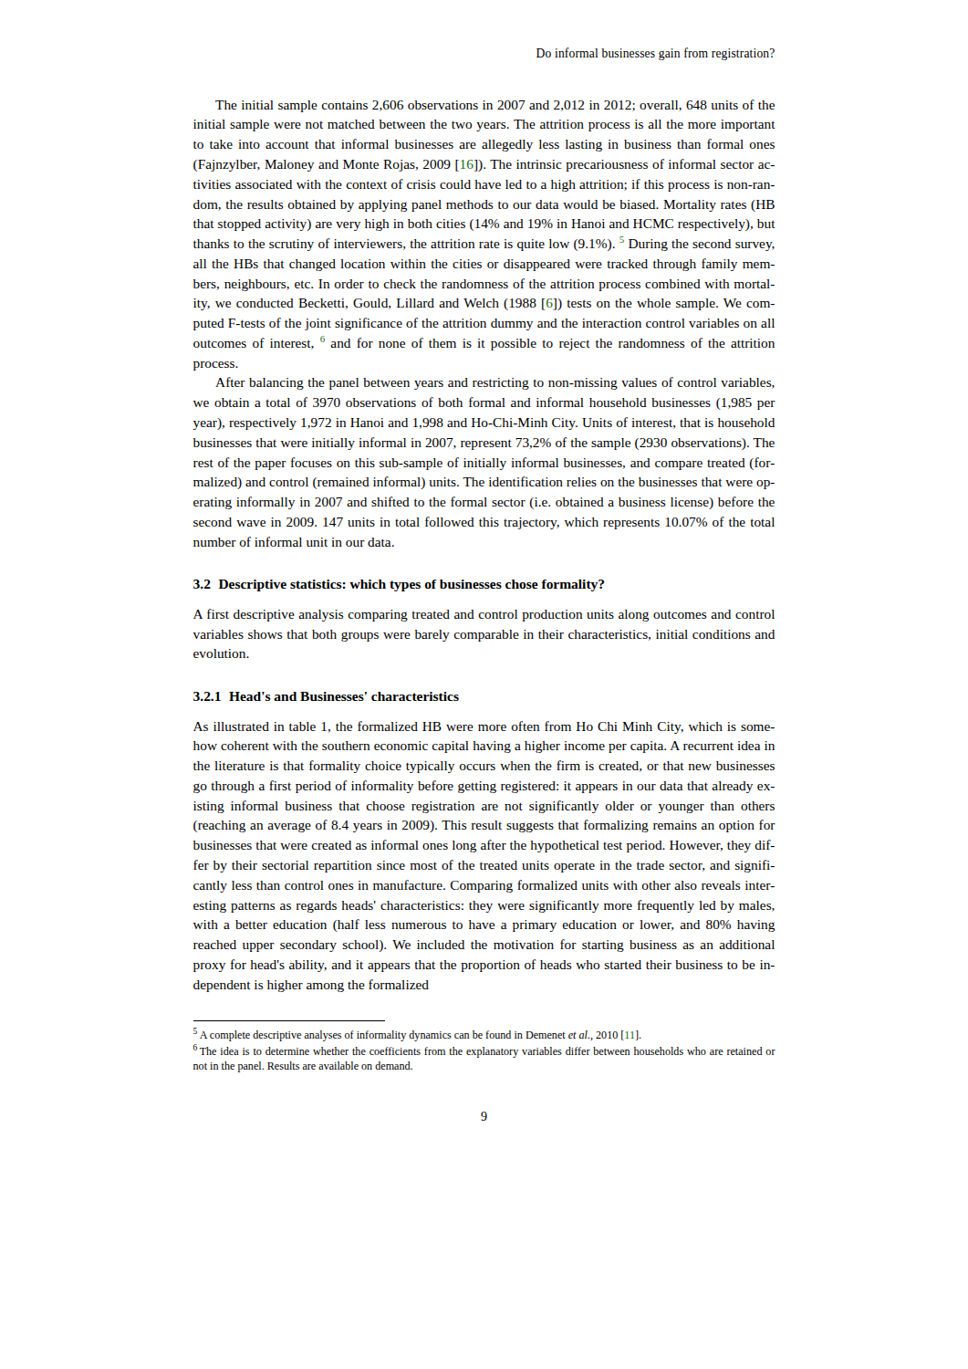Do informal businesses gain from registration?
The initial sample contains 2,606 observations in 2007 and 2,012 in 2012; overall, 648 units of the initial sample were not matched between the two years. The attrition process is all the more important to take into account that informal businesses are allegedly less lasting in business than formal ones (Fajnzylber, Maloney and Monte Rojas, 2009 [16]). The intrinsic precariousness of informal sector activities associated with the context of crisis could have led to a high attrition; if this process is non-random, the results obtained by applying panel methods to our data would be biased. Mortality rates (HB that stopped activity) are very high in both cities (14% and 19% in Hanoi and HCMC respectively), but thanks to the scrutiny of interviewers, the attrition rate is quite low (9.1%). 5 During the second survey, all the HBs that changed location within the cities or disappeared were tracked through family members, neighbours, etc. In order to check the randomness of the attrition process combined with mortality, we conducted Becketti, Gould, Lillard and Welch (1988 [6]) tests on the whole sample. We computed F-tests of the joint significance of the attrition dummy and the interaction control variables on all outcomes of interest, 6 and for none of them is it possible to reject the randomness of the attrition process.
After balancing the panel between years and restricting to non-missing values of control variables, we obtain a total of 3970 observations of both formal and informal household businesses (1,985 per year), respectively 1,972 in Hanoi and 1,998 and Ho-Chi-Minh City. Units of interest, that is household businesses that were initially informal in 2007, represent 73,2% of the sample (2930 observations). The rest of the paper focuses on this sub-sample of initially informal businesses, and compare treated (formalized) and control (remained informal) units. The identification relies on the businesses that were operating informally in 2007 and shifted to the formal sector (i.e. obtained a business license) before the second wave in 2009. 147 units in total followed this trajectory, which represents 10.07% of the total number of informal unit in our data.
3.2 Descriptive statistics: which types of businesses chose formality?
A first descriptive analysis comparing treated and control production units along outcomes and control variables shows that both groups were barely comparable in their characteristics, initial conditions and evolution.
3.2.1 Head's and Businesses' characteristics
As illustrated in table 1, the formalized HB were more often from Ho Chi Minh City, which is somehow coherent with the southern economic capital having a higher income per capita. A recurrent idea in the literature is that formality choice typically occurs when the firm is created, or that new businesses go through a first period of informality before getting registered: it appears in our data that already existing informal business that choose registration are not significantly older or younger than others (reaching an average of 8.4 years in 2009). This result suggests that formalizing remains an option for businesses that were created as informal ones long after the hypothetical test period. However, they differ by their sectorial repartition since most of the treated units operate in the trade sector, and significantly less than control ones in manufacture. Comparing formalized units with other also reveals interesting patterns as regards heads' characteristics: they were significantly more frequently led by males, with a better education (half less numerous to have a primary education or lower, and 80% having reached upper secondary school). We included the motivation for starting business as an additional proxy for head's ability, and it appears that the proportion of heads who started their business to be independent is higher among the formalized
5A complete descriptive analyses of informality dynamics can be found in Demenet et al., 2010 [11].
6The idea is to determine whether the coefficients from the explanatory variables differ between households who are retained or not in the panel. Results are available on demand.
9